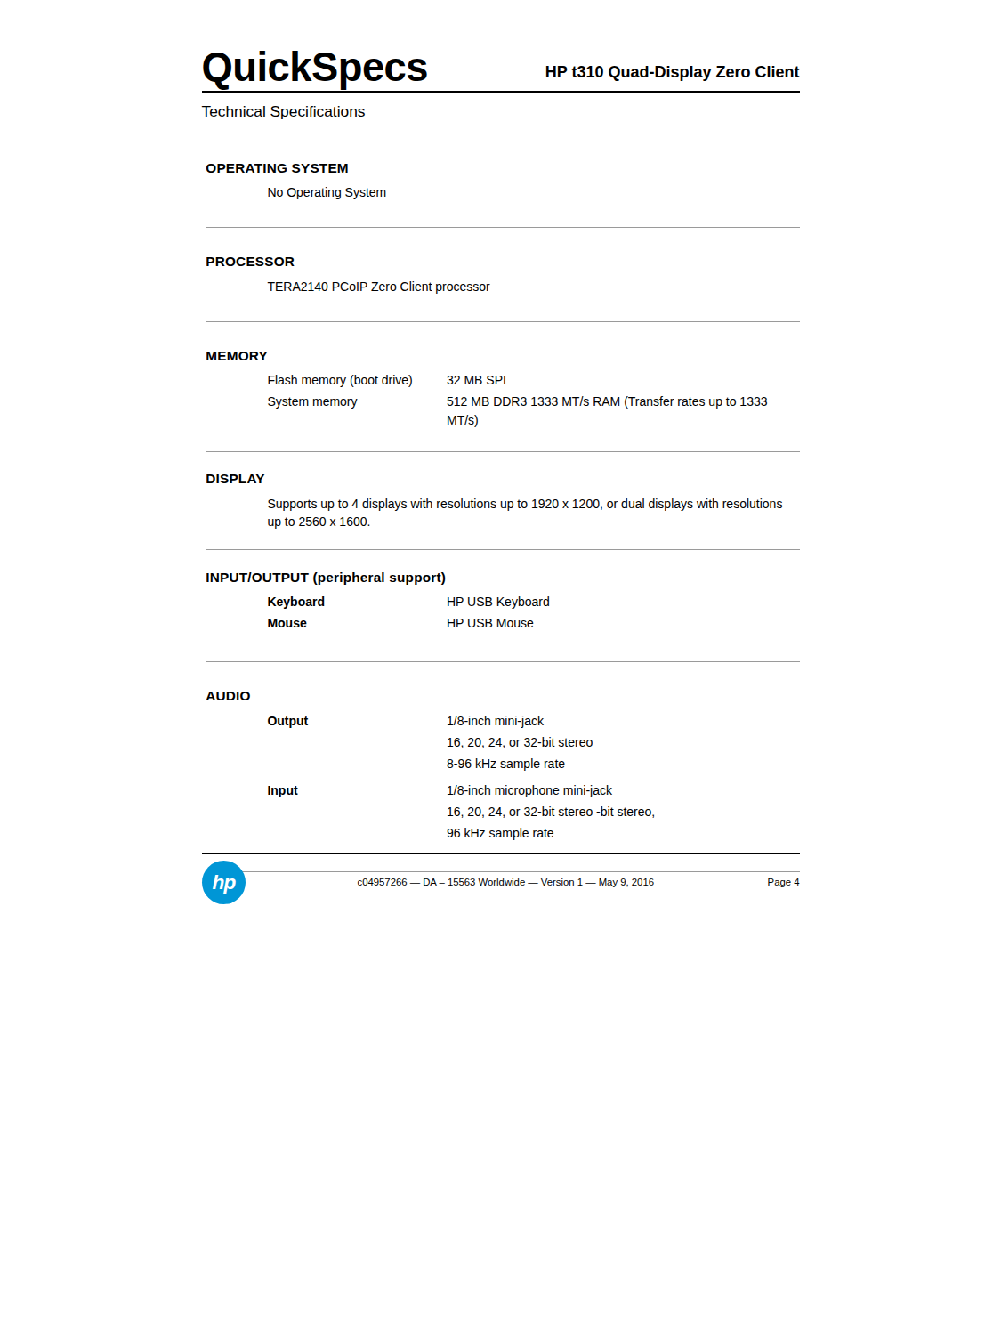QuickSpecs
HP t310 Quad-Display Zero Client
Technical Specifications
OPERATING SYSTEM
No Operating System
PROCESSOR
TERA2140 PCoIP Zero Client processor
MEMORY
| Flash memory (boot drive) | 32 MB SPI |
| System memory | 512 MB DDR3 1333 MT/s RAM (Transfer rates up to 1333 MT/s) |
DISPLAY
Supports up to 4 displays with resolutions up to 1920 x 1200, or dual displays with resolutions up to 2560 x 1600.
INPUT/OUTPUT (peripheral support)
| Keyboard | HP USB Keyboard |
| Mouse | HP USB Mouse |
AUDIO
| Output | 1/8-inch mini-jack |
| | 16, 20, 24, or 32-bit stereo |
| | 8-96 kHz sample rate |
| Input | 1/8-inch microphone mini-jack |
| | 16, 20, 24, or 32-bit stereo -bit stereo, |
| | 96 kHz sample rate |
hp
c04957266 — DA – 15563 Worldwide — Version 1 — May 9, 2016
Page 4